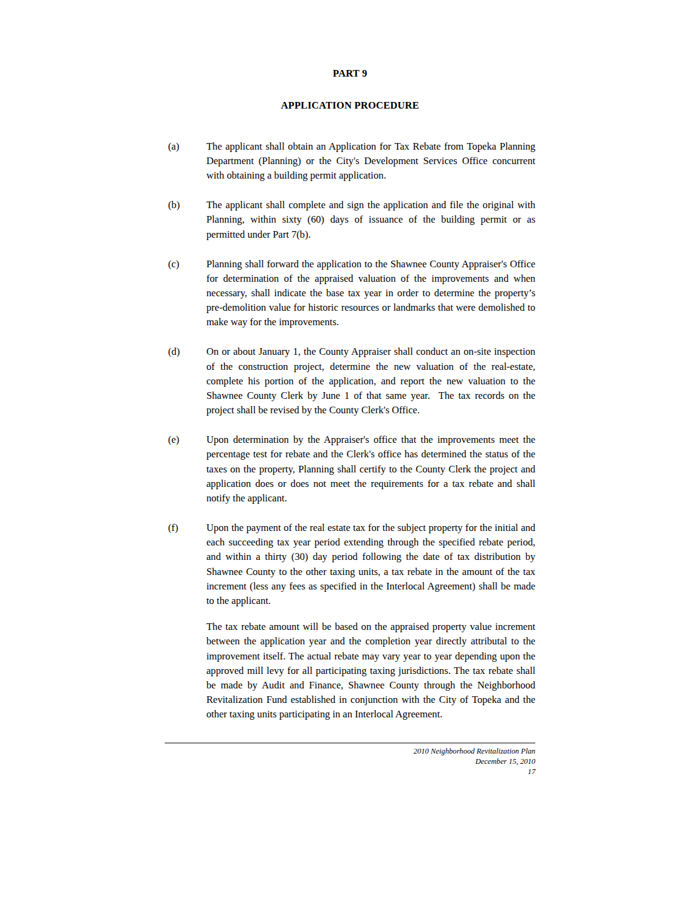PART 9
APPLICATION PROCEDURE
(a)
The applicant shall obtain an Application for Tax Rebate from Topeka Planning Department (Planning) or the City's Development Services Office concurrent with obtaining a building permit application.
(b)
The applicant shall complete and sign the application and file the original with Planning, within sixty (60) days of issuance of the building permit or as permitted under Part 7(b).
(c)
Planning shall forward the application to the Shawnee County Appraiser's Office for determination of the appraised valuation of the improvements and when necessary, shall indicate the base tax year in order to determine the property’s pre-demolition value for historic resources or landmarks that were demolished to make way for the improvements.
(d)
On or about January 1, the County Appraiser shall conduct an on-site inspection of the construction project, determine the new valuation of the real-estate, complete his portion of the application, and report the new valuation to the Shawnee County Clerk by June 1 of that same year. The tax records on the project shall be revised by the County Clerk's Office.
(e)
Upon determination by the Appraiser's office that the improvements meet the percentage test for rebate and the Clerk's office has determined the status of the taxes on the property, Planning shall certify to the County Clerk the project and application does or does not meet the requirements for a tax rebate and shall notify the applicant.
(f)
Upon the payment of the real estate tax for the subject property for the initial and each succeeding tax year period extending through the specified rebate period, and within a thirty (30) day period following the date of tax distribution by Shawnee County to the other taxing units, a tax rebate in the amount of the tax increment (less any fees as specified in the Interlocal Agreement) shall be made to the applicant.
The tax rebate amount will be based on the appraised property value increment between the application year and the completion year directly attributal to the improvement itself. The actual rebate may vary year to year depending upon the approved mill levy for all participating taxing jurisdictions. The tax rebate shall be made by Audit and Finance, Shawnee County through the Neighborhood Revitalization Fund established in conjunction with the City of Topeka and the other taxing units participating in an Interlocal Agreement.
2010 Neighborhood Revitalization Plan
December 15, 2010
17